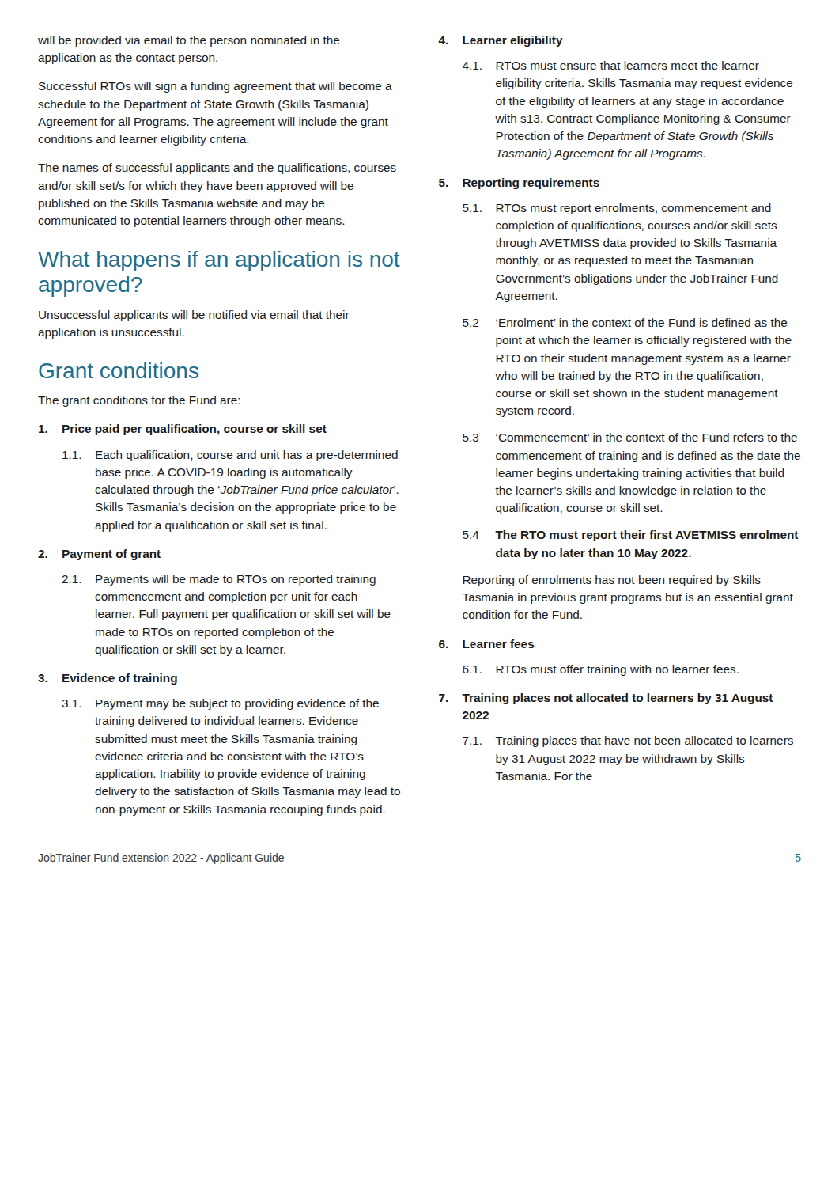will be provided via email to the person nominated in the application as the contact person.
Successful RTOs will sign a funding agreement that will become a schedule to the Department of State Growth (Skills Tasmania) Agreement for all Programs. The agreement will include the grant conditions and learner eligibility criteria.
The names of successful applicants and the qualifications, courses and/or skill set/s for which they have been approved will be published on the Skills Tasmania website and may be communicated to potential learners through other means.
What happens if an application is not approved?
Unsuccessful applicants will be notified via email that their application is unsuccessful.
Grant conditions
The grant conditions for the Fund are:
1. Price paid per qualification, course or skill set
1.1. Each qualification, course and unit has a pre-determined base price. A COVID-19 loading is automatically calculated through the ‘JobTrainer Fund price calculator’. Skills Tasmania’s decision on the appropriate price to be applied for a qualification or skill set is final.
2. Payment of grant
2.1. Payments will be made to RTOs on reported training commencement and completion per unit for each learner. Full payment per qualification or skill set will be made to RTOs on reported completion of the qualification or skill set by a learner.
3. Evidence of training
3.1. Payment may be subject to providing evidence of the training delivered to individual learners. Evidence submitted must meet the Skills Tasmania training evidence criteria and be consistent with the RTO’s application. Inability to provide evidence of training delivery to the satisfaction of Skills Tasmania may lead to non-payment or Skills Tasmania recouping funds paid.
4. Learner eligibility
4.1. RTOs must ensure that learners meet the learner eligibility criteria. Skills Tasmania may request evidence of the eligibility of learners at any stage in accordance with s13. Contract Compliance Monitoring & Consumer Protection of the Department of State Growth (Skills Tasmania) Agreement for all Programs.
5. Reporting requirements
5.1. RTOs must report enrolments, commencement and completion of qualifications, courses and/or skill sets through AVETMISS data provided to Skills Tasmania monthly, or as requested to meet the Tasmanian Government’s obligations under the JobTrainer Fund Agreement.
5.2‘Enrolment’ in the context of the Fund is defined as the point at which the learner is officially registered with the RTO on their student management system as a learner who will be trained by the RTO in the qualification, course or skill set shown in the student management system record.
5.3‘Commencement’ in the context of the Fund refers to the commencement of training and is defined as the date the learner begins undertaking training activities that build the learner’s skills and knowledge in relation to the qualification, course or skill set.
5.4 The RTO must report their first AVETMISS enrolment data by no later than 10 May 2022.
Reporting of enrolments has not been required by Skills Tasmania in previous grant programs but is an essential grant condition for the Fund.
6. Learner fees
6.1. RTOs must offer training with no learner fees.
7. Training places not allocated to learners by 31 August 2022
7.1. Training places that have not been allocated to learners by 31 August 2022 may be withdrawn by Skills Tasmania. For the
JobTrainer Fund extension 2022 - Applicant Guide 5